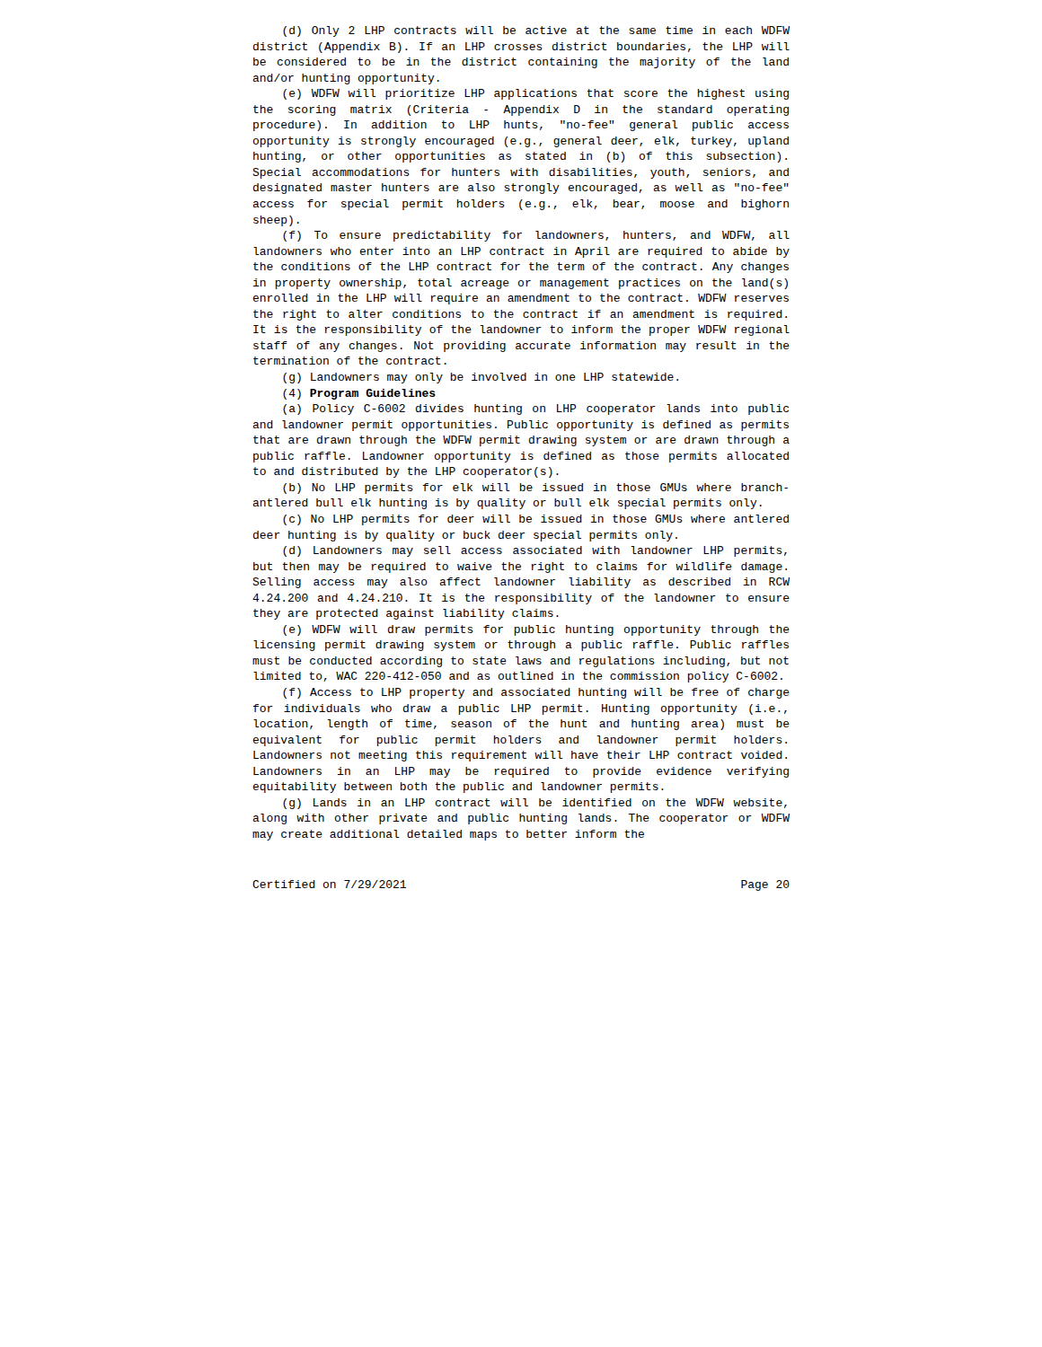(d) Only 2 LHP contracts will be active at the same time in each WDFW district (Appendix B). If an LHP crosses district boundaries, the LHP will be considered to be in the district containing the majority of the land and/or hunting opportunity.
(e) WDFW will prioritize LHP applications that score the highest using the scoring matrix (Criteria - Appendix D in the standard operating procedure). In addition to LHP hunts, "no-fee" general public access opportunity is strongly encouraged (e.g., general deer, elk, turkey, upland hunting, or other opportunities as stated in (b) of this subsection). Special accommodations for hunters with disabilities, youth, seniors, and designated master hunters are also strongly encouraged, as well as "no-fee" access for special permit holders (e.g., elk, bear, moose and bighorn sheep).
(f) To ensure predictability for landowners, hunters, and WDFW, all landowners who enter into an LHP contract in April are required to abide by the conditions of the LHP contract for the term of the contract. Any changes in property ownership, total acreage or management practices on the land(s) enrolled in the LHP will require an amendment to the contract. WDFW reserves the right to alter conditions to the contract if an amendment is required. It is the responsibility of the landowner to inform the proper WDFW regional staff of any changes. Not providing accurate information may result in the termination of the contract.
(g) Landowners may only be involved in one LHP statewide.
(4) Program Guidelines
(a) Policy C-6002 divides hunting on LHP cooperator lands into public and landowner permit opportunities. Public opportunity is defined as permits that are drawn through the WDFW permit drawing system or are drawn through a public raffle. Landowner opportunity is defined as those permits allocated to and distributed by the LHP cooperator(s).
(b) No LHP permits for elk will be issued in those GMUs where branch-antlered bull elk hunting is by quality or bull elk special permits only.
(c) No LHP permits for deer will be issued in those GMUs where antlered deer hunting is by quality or buck deer special permits only.
(d) Landowners may sell access associated with landowner LHP permits, but then may be required to waive the right to claims for wildlife damage. Selling access may also affect landowner liability as described in RCW 4.24.200 and 4.24.210. It is the responsibility of the landowner to ensure they are protected against liability claims.
(e) WDFW will draw permits for public hunting opportunity through the licensing permit drawing system or through a public raffle. Public raffles must be conducted according to state laws and regulations including, but not limited to, WAC 220-412-050 and as outlined in the commission policy C-6002.
(f) Access to LHP property and associated hunting will be free of charge for individuals who draw a public LHP permit. Hunting opportunity (i.e., location, length of time, season of the hunt and hunting area) must be equivalent for public permit holders and landowner permit holders. Landowners not meeting this requirement will have their LHP contract voided. Landowners in an LHP may be required to provide evidence verifying equitability between both the public and landowner permits.
(g) Lands in an LHP contract will be identified on the WDFW website, along with other private and public hunting lands. The cooperator or WDFW may create additional detailed maps to better inform the
Certified on 7/29/2021 Page 20